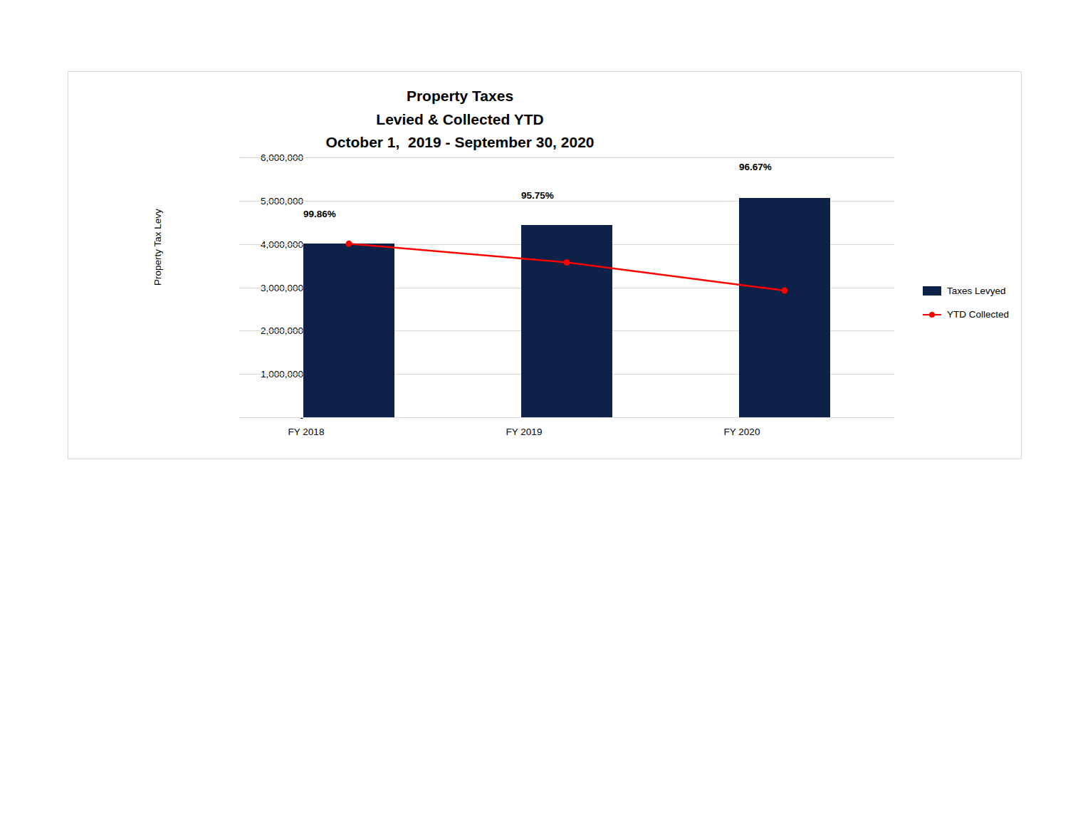Property Taxes
Levied & Collected YTD
October 1, 2019 - September 30, 2020
Property Tax Levy
6,000,000
5,000,000
4,000,000
3,000,000
2,000,000
1,000,000
-
99.86%
95.75%
96.67%
FY 2018
FY 2019
FY 2020
Taxes Levyed
YTD Collected